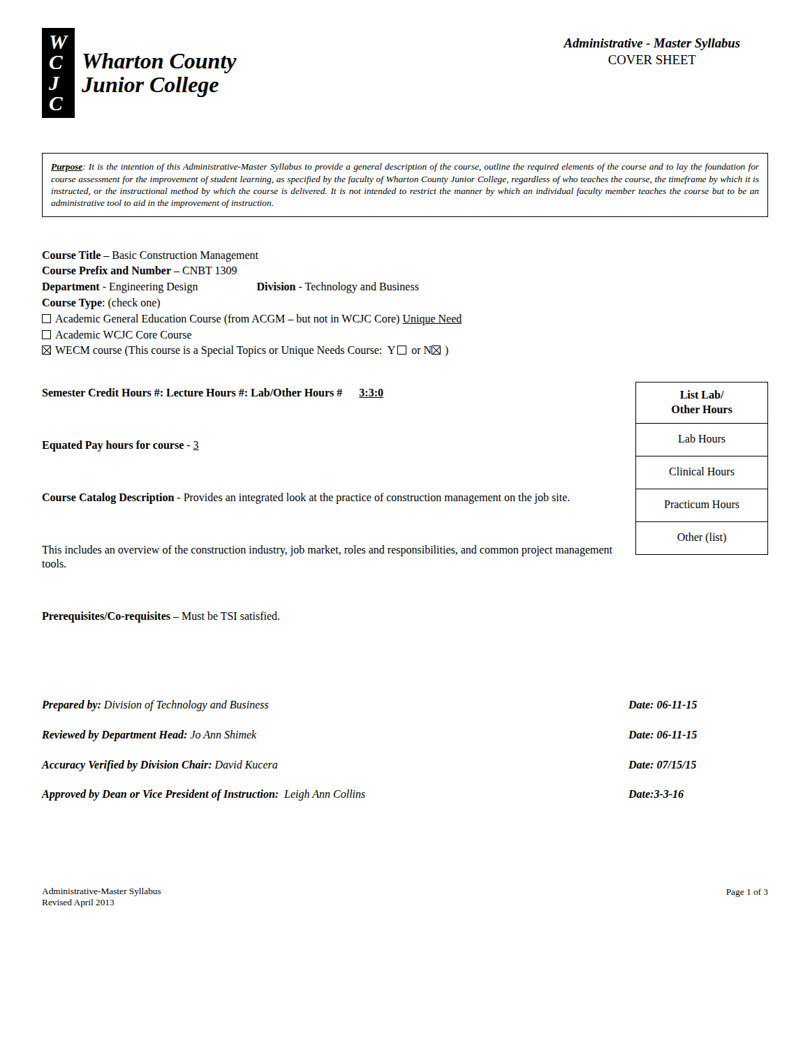W
C
J
C
Wharton County
Junior College
Administrative - Master Syllabus
COVER SHEET
Purpose: It is the intention of this Administrative-Master Syllabus to provide a general description of the course, outline the required elements of the course and to lay the foundation for course assessment for the improvement of student learning, as specified by the faculty of Wharton County Junior College, regardless of who teaches the course, the timeframe by which it is instructed, or the instructional method by which the course is delivered. It is not intended to restrict the manner by which an individual faculty member teaches the course but to be an administrative tool to aid in the improvement of instruction.
Course Title – Basic Construction Management
Course Prefix and Number – CNBT 1309
Department - Engineering Design Division - Technology and Business
Course Type: (check one)
Academic General Education Course (from ACGM – but not in WCJC Core) Unique Need
Academic WCJC Core Course
WECM course (This course is a Special Topics or Unique Needs Course: Y or N )
Semester Credit Hours #: Lecture Hours #: Lab/Other Hours # 3:3:0
Equated Pay hours for course - 3
Course Catalog Description - Provides an integrated look at the practice of construction management on the job site.
This includes an overview of the construction industry, job market, roles and responsibilities, and common project management tools.
Prerequisites/Co-requisites – Must be TSI satisfied.
| List Lab/ Other Hours |
| Lab Hours |
| Clinical Hours |
| Practicum Hours |
| Other (list) |
Prepared by: Division of Technology and Business
Date: 06-11-15
Reviewed by Department Head: Jo Ann Shimek
Date: 06-11-15
Accuracy Verified by Division Chair: David Kucera
Date: 07/15/15
Approved by Dean or Vice President of Instruction: Leigh Ann Collins
Date:3-3-16
Administrative-Master Syllabus
Revised April 2013
Page 1 of 3